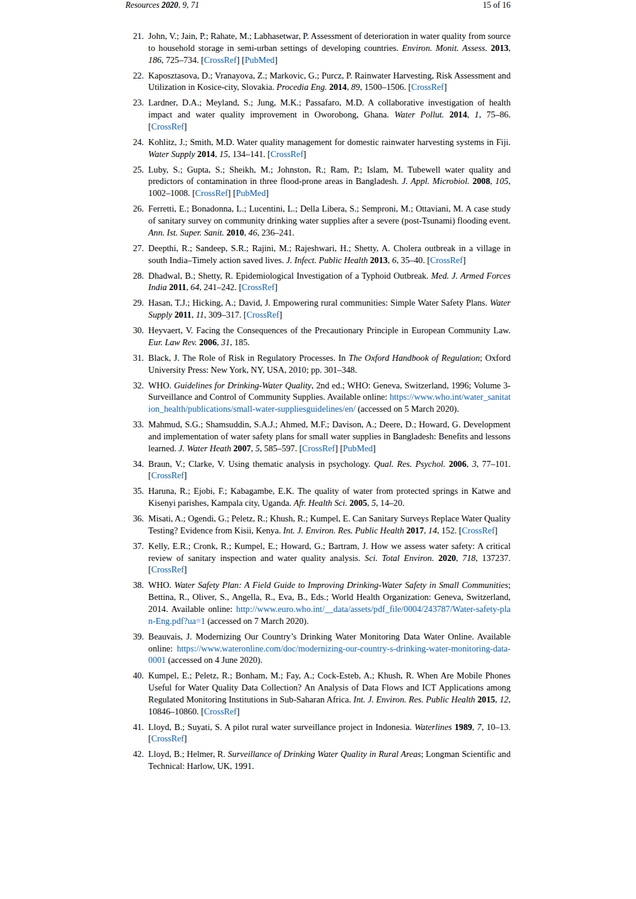Resources 2020, 9, 71 15 of 16
John, V.; Jain, P.; Rahate, M.; Labhasetwar, P. Assessment of deterioration in water quality from source to household storage in semi-urban settings of developing countries. Environ. Monit. Assess. 2013, 186, 725–734. [CrossRef] [PubMed]
Kaposztasova, D.; Vranayova, Z.; Markovic, G.; Purcz, P. Rainwater Harvesting, Risk Assessment and Utilization in Kosice-city, Slovakia. Procedia Eng. 2014, 89, 1500–1506. [CrossRef]
Lardner, D.A.; Meyland, S.; Jung, M.K.; Passafaro, M.D. A collaborative investigation of health impact and water quality improvement in Oworobong, Ghana. Water Pollut. 2014, 1, 75–86. [CrossRef]
Kohlitz, J.; Smith, M.D. Water quality management for domestic rainwater harvesting systems in Fiji. Water Supply 2014, 15, 134–141. [CrossRef]
Luby, S.; Gupta, S.; Sheikh, M.; Johnston, R.; Ram, P.; Islam, M. Tubewell water quality and predictors of contamination in three flood-prone areas in Bangladesh. J. Appl. Microbiol. 2008, 105, 1002–1008. [CrossRef] [PubMed]
Ferretti, E.; Bonadonna, L.; Lucentini, L.; Della Libera, S.; Semproni, M.; Ottaviani, M. A case study of sanitary survey on community drinking water supplies after a severe (post-Tsunami) flooding event. Ann. Ist. Super. Sanit. 2010, 46, 236–241.
Deepthi, R.; Sandeep, S.R.; Rajini, M.; Rajeshwari, H.; Shetty, A. Cholera outbreak in a village in south India–Timely action saved lives. J. Infect. Public Health 2013, 6, 35–40. [CrossRef]
Dhadwal, B.; Shetty, R. Epidemiological Investigation of a Typhoid Outbreak. Med. J. Armed Forces India 2011, 64, 241–242. [CrossRef]
Hasan, T.J.; Hicking, A.; David, J. Empowering rural communities: Simple Water Safety Plans. Water Supply 2011, 11, 309–317. [CrossRef]
Heyvaert, V. Facing the Consequences of the Precautionary Principle in European Community Law. Eur. Law Rev. 2006, 31, 185.
Black, J. The Role of Risk in Regulatory Processes. In The Oxford Handbook of Regulation; Oxford University Press: New York, NY, USA, 2010; pp. 301–348.
WHO. Guidelines for Drinking-Water Quality, 2nd ed.; WHO: Geneva, Switzerland, 1996; Volume 3-Surveillance and Control of Community Supplies. Available online: https://www.who.int/water_sanitation_health/publications/small-water-suppliesguidelines/en/ (accessed on 5 March 2020).
Mahmud, S.G.; Shamsuddin, S.A.J.; Ahmed, M.F.; Davison, A.; Deere, D.; Howard, G. Development and implementation of water safety plans for small water supplies in Bangladesh: Benefits and lessons learned. J. Water Heath 2007, 5, 585–597. [CrossRef] [PubMed]
Braun, V.; Clarke, V. Using thematic analysis in psychology. Qual. Res. Psychol. 2006, 3, 77–101. [CrossRef]
Haruna, R.; Ejobi, F.; Kabagambe, E.K. The quality of water from protected springs in Katwe and Kisenyi parishes, Kampala city, Uganda. Afr. Health Sci. 2005, 5, 14–20.
Misati, A.; Ogendi, G.; Peletz, R.; Khush, R.; Kumpel, E. Can Sanitary Surveys Replace Water Quality Testing? Evidence from Kisii, Kenya. Int. J. Environ. Res. Public Health 2017, 14, 152. [CrossRef]
Kelly, E.R.; Cronk, R.; Kumpel, E.; Howard, G.; Bartram, J. How we assess water safety: A critical review of sanitary inspection and water quality analysis. Sci. Total Environ. 2020, 718, 137237. [CrossRef]
WHO. Water Safety Plan: A Field Guide to Improving Drinking-Water Safety in Small Communities; Bettina, R., Oliver, S., Angella, R., Eva, B., Eds.; World Health Organization: Geneva, Switzerland, 2014. Available online: http://www.euro.who.int/__data/assets/pdf_file/0004/243787/Water-safety-plan-Eng.pdf?ua=1 (accessed on 7 March 2020).
Beauvais, J. Modernizing Our Country’s Drinking Water Monitoring Data Water Online. Available online: https://www.wateronline.com/doc/modernizing-our-country-s-drinking-water-monitoring-data-0001 (accessed on 4 June 2020).
Kumpel, E.; Peletz, R.; Bonham, M.; Fay, A.; Cock-Esteb, A.; Khush, R. When Are Mobile Phones Useful for Water Quality Data Collection? An Analysis of Data Flows and ICT Applications among Regulated Monitoring Institutions in Sub-Saharan Africa. Int. J. Environ. Res. Public Health 2015, 12, 10846–10860. [CrossRef]
Lloyd, B.; Suyati, S. A pilot rural water surveillance project in Indonesia. Waterlines 1989, 7, 10–13. [CrossRef]
Lloyd, B.; Helmer, R. Surveillance of Drinking Water Quality in Rural Areas; Longman Scientific and Technical: Harlow, UK, 1991.